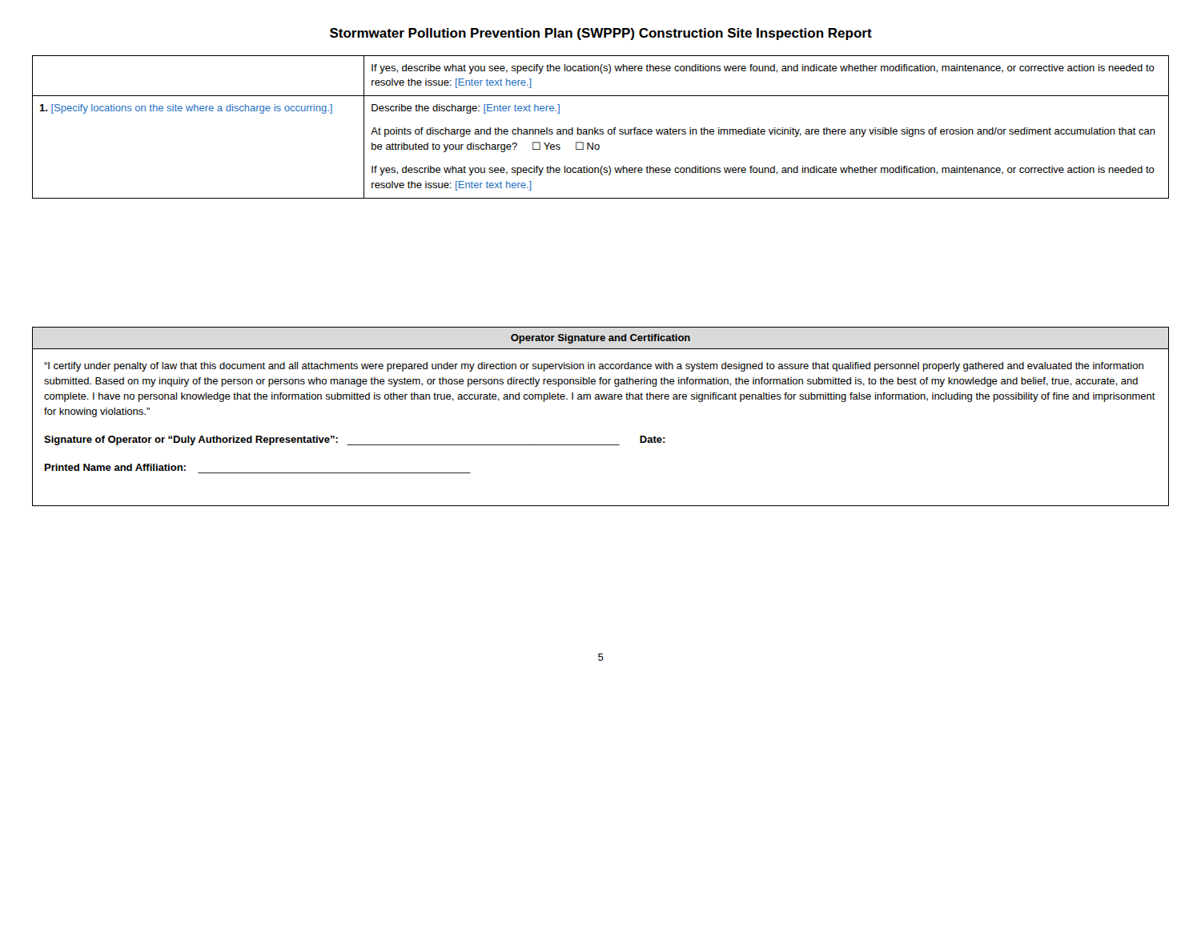Stormwater Pollution Prevention Plan (SWPPP) Construction Site Inspection Report
| | If yes, describe what you see, specify the location(s) where these conditions were found, and indicate whether modification, maintenance, or corrective action is needed to resolve the issue: [Enter text here.] |
| 1. [Specify locations on the site where a discharge is occurring.] | Describe the discharge: [Enter text here.] At points of discharge and the channels and banks of surface waters in the immediate vicinity, are there any visible signs of erosion and/or sediment accumulation that can be attributed to your discharge? ☐ Yes ☐ No If yes, describe what you see, specify the location(s) where these conditions were found, and indicate whether modification, maintenance, or corrective action is needed to resolve the issue: [Enter text here.] |
| Operator Signature and Certification “I certify under penalty of law that this document and all attachments were prepared under my direction or supervision in accordance with a system designed to assure that qualified personnel properly gathered and evaluated the information submitted. Based on my inquiry of the person or persons who manage the system, or those persons directly responsible for gathering the information, the information submitted is, to the best of my knowledge and belief, true, accurate, and complete. I have no personal knowledge that the information submitted is other than true, accurate, and complete. I am aware that there are significant penalties for submitting false information, including the possibility of fine and imprisonment for knowing violations.” Signature of Operator or “Duly Authorized Representative”: _______________________________________________ Date: Printed Name and Affiliation: _______________________________________________ |
5